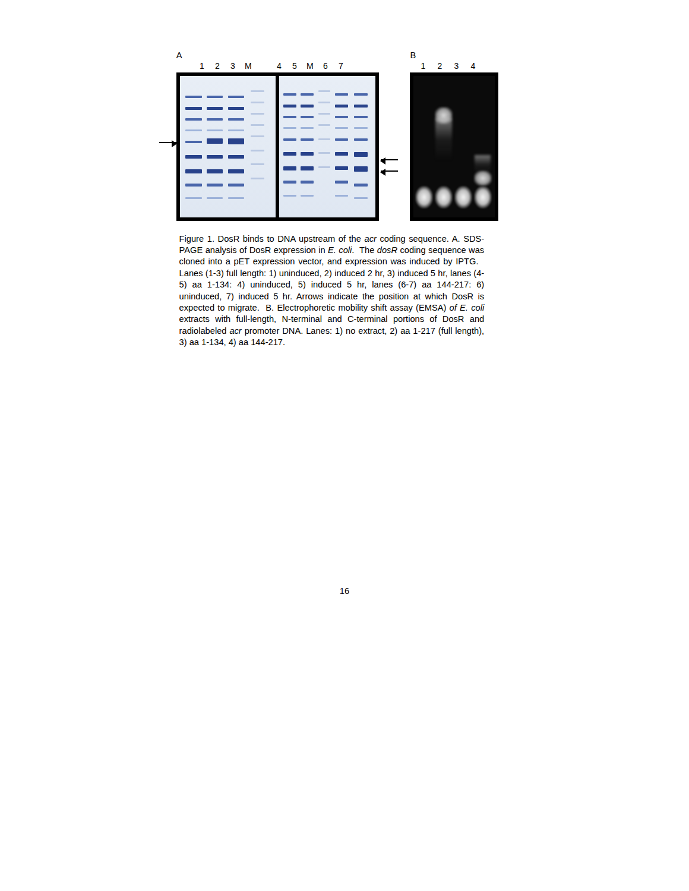A
123 M 45 M 67
B
1234
Figure 1. DosR binds to DNA upstream of the acr coding sequence. A. SDS-PAGE analysis of DosR expression in E. coli. The dosR coding sequence was cloned into a pET expression vector, and expression was induced by IPTG. Lanes (1-3) full length: 1) uninduced, 2) induced 2 hr, 3) induced 5 hr, lanes (4-5) aa 1-134: 4) uninduced, 5) induced 5 hr, lanes (6-7) aa 144-217: 6) uninduced, 7) induced 5 hr. Arrows indicate the position at which DosR is expected to migrate. B. Electrophoretic mobility shift assay (EMSA) of E. coli extracts with full-length, N-terminal and C-terminal portions of DosR and radiolabeled acr promoter DNA. Lanes: 1) no extract, 2) aa 1-217 (full length), 3) aa 1-134, 4) aa 144-217.
16